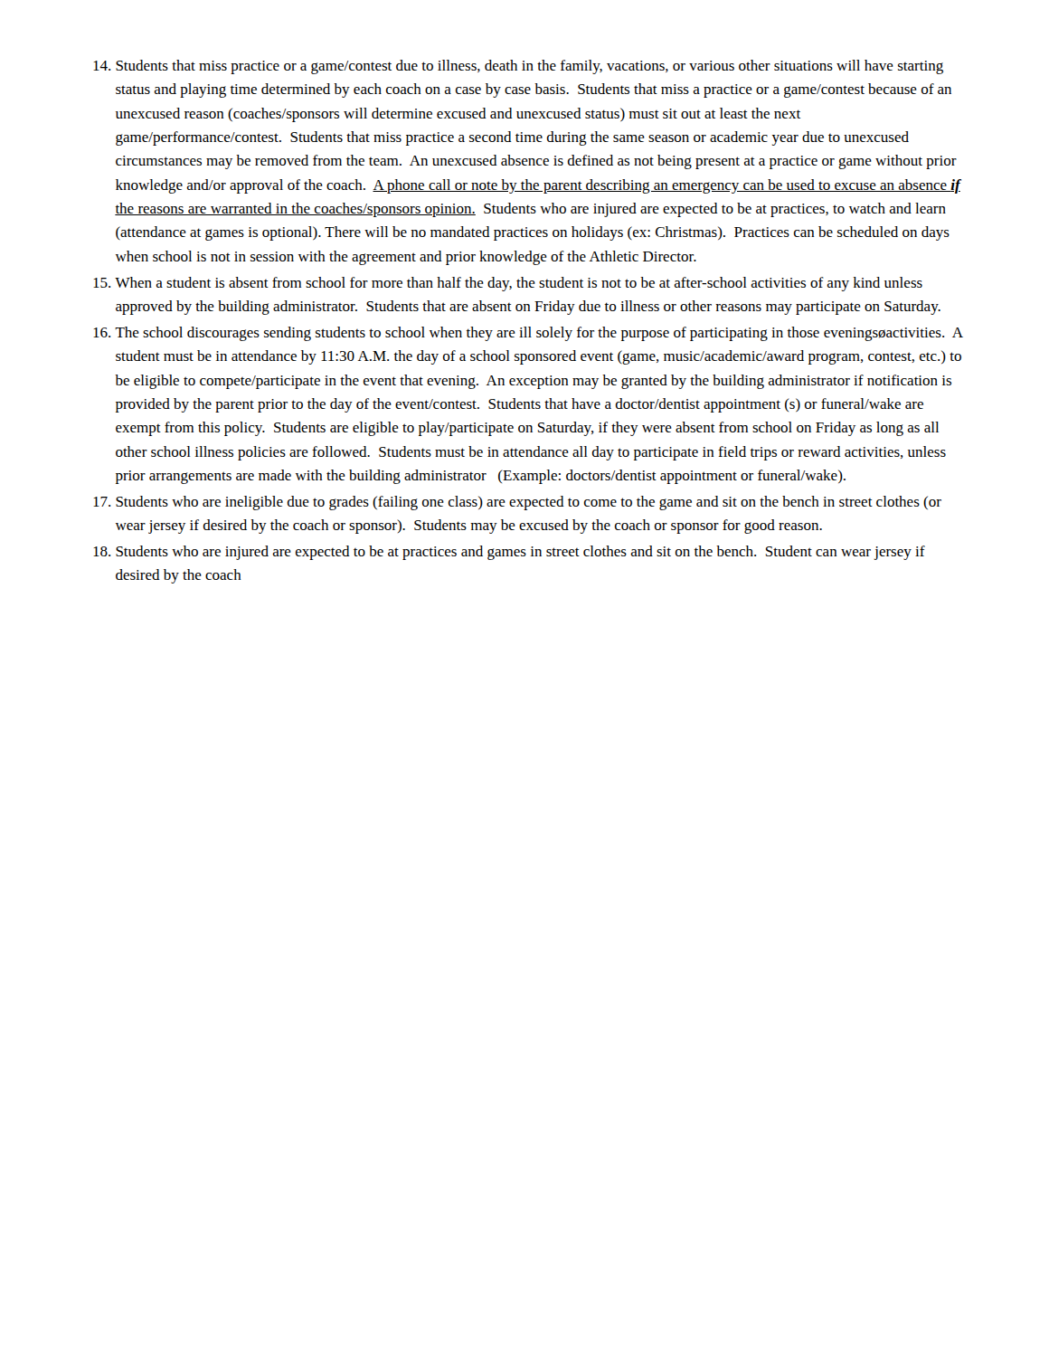Students that miss practice or a game/contest due to illness, death in the family, vacations, or various other situations will have starting status and playing time determined by each coach on a case by case basis. Students that miss a practice or a game/contest because of an unexcused reason (coaches/sponsors will determine excused and unexcused status) must sit out at least the next game/performance/contest. Students that miss practice a second time during the same season or academic year due to unexcused circumstances may be removed from the team. An unexcused absence is defined as not being present at a practice or game without prior knowledge and/or approval of the coach. A phone call or note by the parent describing an emergency can be used to excuse an absence if the reasons are warranted in the coaches/sponsors opinion. Students who are injured are expected to be at practices, to watch and learn (attendance at games is optional). There will be no mandated practices on holidays (ex: Christmas). Practices can be scheduled on days when school is not in session with the agreement and prior knowledge of the Athletic Director.
When a student is absent from school for more than half the day, the student is not to be at after-school activities of any kind unless approved by the building administrator. Students that are absent on Friday due to illness or other reasons may participate on Saturday.
The school discourages sending students to school when they are ill solely for the purpose of participating in those eveningsøactivities. A student must be in attendance by 11:30 A.M. the day of a school sponsored event (game, music/academic/award program, contest, etc.) to be eligible to compete/participate in the event that evening. An exception may be granted by the building administrator if notification is provided by the parent prior to the day of the event/contest. Students that have a doctor/dentist appointment (s) or funeral/wake are exempt from this policy. Students are eligible to play/participate on Saturday, if they were absent from school on Friday as long as all other school illness policies are followed. Students must be in attendance all day to participate in field trips or reward activities, unless prior arrangements are made with the building administrator (Example: doctors/dentist appointment or funeral/wake).
Students who are ineligible due to grades (failing one class) are expected to come to the game and sit on the bench in street clothes (or wear jersey if desired by the coach or sponsor). Students may be excused by the coach or sponsor for good reason.
Students who are injured are expected to be at practices and games in street clothes and sit on the bench. Student can wear jersey if desired by the coach